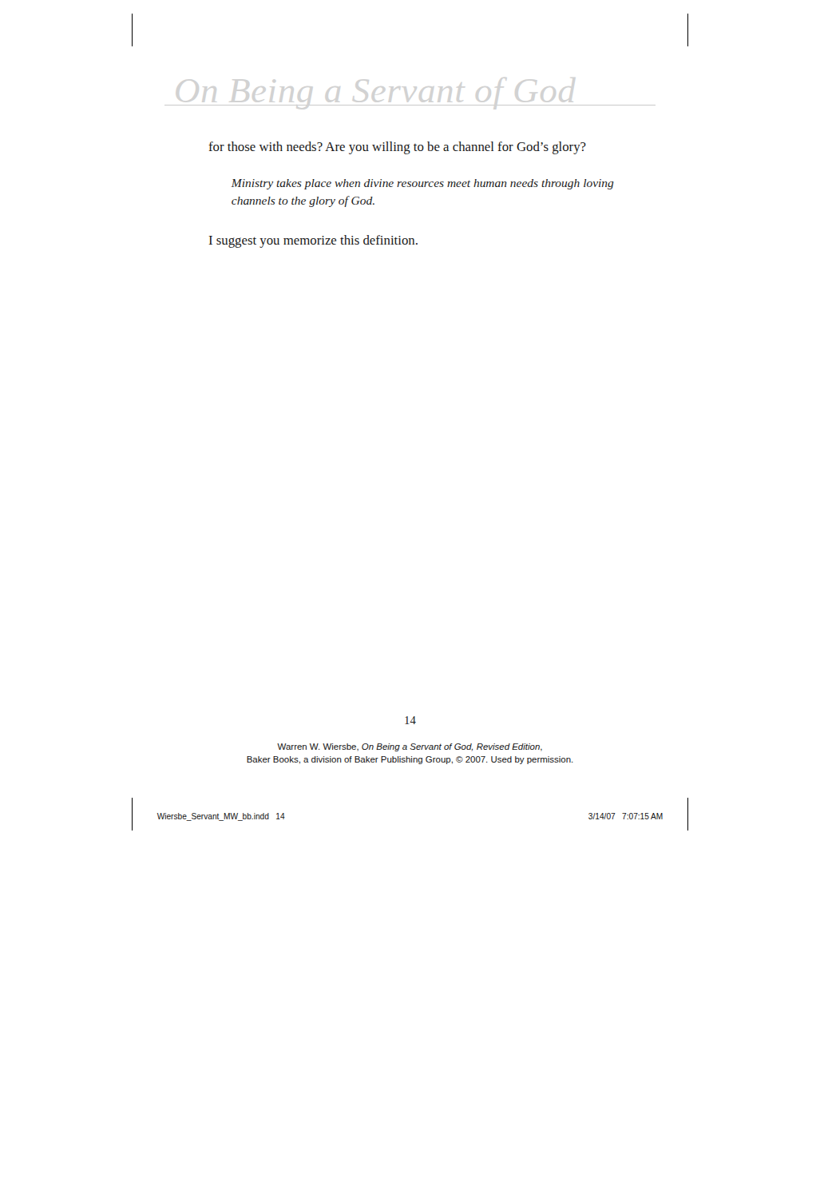On Being a Servant of God
for those with needs? Are you willing to be a channel for God’s glory?
Ministry takes place when divine resources meet human needs through loving channels to the glory of God.
I suggest you memorize this definition.
14
Warren W. Wiersbe, On Being a Servant of God, Revised Edition,
Baker Books, a division of Baker Publishing Group, © 2007. Used by permission.
Wiersbe_Servant_MW_bb.indd 14 3/14/07 7:07:15 AM